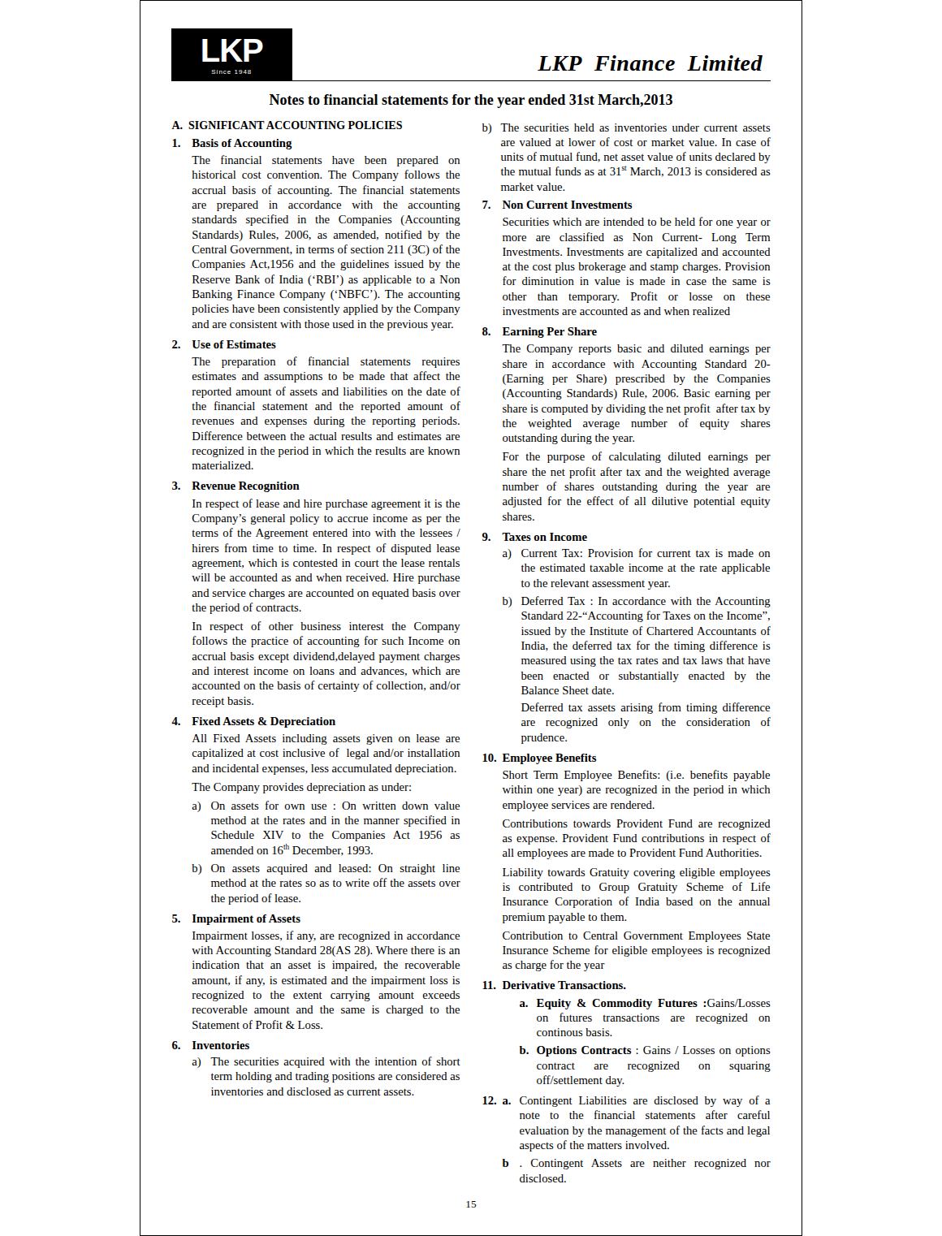LKP
Since 1948
LKP Finance Limited
Notes to financial statements for the year ended 31st March,2013
A. SIGNIFICANT ACCOUNTING POLICIES
Basis of Accounting
The financial statements have been prepared on historical cost convention. The Company follows the accrual basis of accounting. The financial statements are prepared in accordance with the accounting standards specified in the Companies (Accounting Standards) Rules, 2006, as amended, notified by the Central Government, in terms of section 211 (3C) of the Companies Act,1956 and the guidelines issued by the Reserve Bank of India (‘RBI’) as applicable to a Non Banking Finance Company (‘NBFC’). The accounting policies have been consistently applied by the Company and are consistent with those used in the previous year.
Use of Estimates
The preparation of financial statements requires estimates and assumptions to be made that affect the reported amount of assets and liabilities on the date of the financial statement and the reported amount of revenues and expenses during the reporting periods. Difference between the actual results and estimates are recognized in the period in which the results are known materialized.
Revenue Recognition
In respect of lease and hire purchase agreement it is the Company’s general policy to accrue income as per the terms of the Agreement entered into with the lessees / hirers from time to time. In respect of disputed lease agreement, which is contested in court the lease rentals will be accounted as and when received. Hire purchase and service charges are accounted on equated basis over the period of contracts.
In respect of other business interest the Company follows the practice of accounting for such Income on accrual basis except dividend,delayed payment charges and interest income on loans and advances, which are accounted on the basis of certainty of collection, and/or receipt basis.
Fixed Assets & Depreciation
All Fixed Assets including assets given on lease are capitalized at cost inclusive of legal and/or installation and incidental expenses, less accumulated depreciation.
The Company provides depreciation as under:
On assets for own use : On written down value method at the rates and in the manner specified in Schedule XIV to the Companies Act 1956 as amended on 16th December, 1993.
On assets acquired and leased: On straight line method at the rates so as to write off the assets over the period of lease.
Impairment of Assets
Impairment losses, if any, are recognized in accordance with Accounting Standard 28(AS 28). Where there is an indication that an asset is impaired, the recoverable amount, if any, is estimated and the impairment loss is recognized to the extent carrying amount exceeds recoverable amount and the same is charged to the Statement of Profit & Loss.
Inventories
The securities acquired with the intention of short term holding and trading positions are considered as inventories and disclosed as current assets.
b) The securities held as inventories under current assets are valued at lower of cost or market value. In case of units of mutual fund, net asset value of units declared by the mutual funds as at 31st March, 2013 is considered as market value.
Non Current Investments
Securities which are intended to be held for one year or more are classified as Non Current- Long Term Investments. Investments are capitalized and accounted at the cost plus brokerage and stamp charges. Provision for diminution in value is made in case the same is other than temporary. Profit or losse on these investments are accounted as and when realized
Earning Per Share
The Company reports basic and diluted earnings per share in accordance with Accounting Standard 20- (Earning per Share) prescribed by the Companies (Accounting Standards) Rule, 2006. Basic earning per share is computed by dividing the net profit after tax by the weighted average number of equity shares outstanding during the year.
For the purpose of calculating diluted earnings per share the net profit after tax and the weighted average number of shares outstanding during the year are adjusted for the effect of all dilutive potential equity shares.
Taxes on Income
Current Tax: Provision for current tax is made on the estimated taxable income at the rate applicable to the relevant assessment year.
Deferred Tax : In accordance with the Accounting Standard 22-“Accounting for Taxes on the Income”, issued by the Institute of Chartered Accountants of India, the deferred tax for the timing difference is measured using the tax rates and tax laws that have been enacted or substantially enacted by the Balance Sheet date.
Deferred tax assets arising from timing difference are recognized only on the consideration of prudence.
Employee Benefits
Short Term Employee Benefits: (i.e. benefits payable within one year) are recognized in the period in which employee services are rendered.
Contributions towards Provident Fund are recognized as expense. Provident Fund contributions in respect of all employees are made to Provident Fund Authorities.
Liability towards Gratuity covering eligible employees is contributed to Group Gratuity Scheme of Life Insurance Corporation of India based on the annual premium payable to them.
Contribution to Central Government Employees State Insurance Scheme for eligible employees is recognized as charge for the year
Derivative Transactions.
a. Equity & Commodity Futures : Gains/Losses on futures transactions are recognized on continous basis.
b. Options Contracts : Gains / Losses on options contract are recognized on squaring off/settlement day.
12.
a. Contingent Liabilities are disclosed by way of a note to the financial statements after careful evaluation by the management of the facts and legal aspects of the matters involved.
b. Contingent Assets are neither recognized nor disclosed.
15